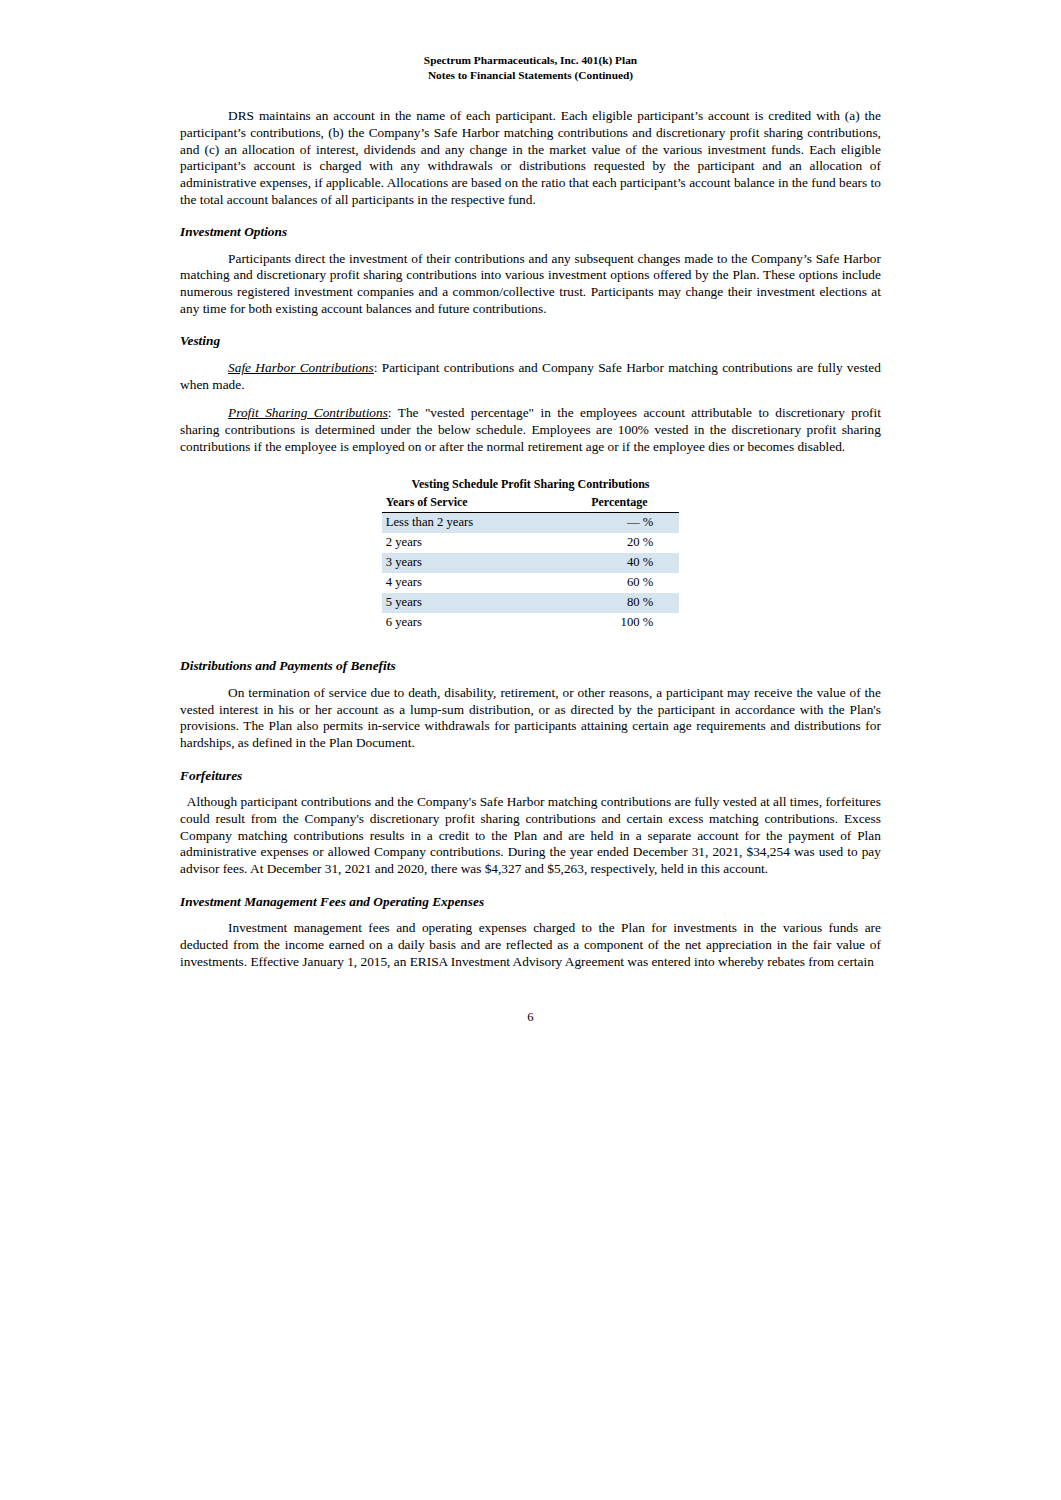Spectrum Pharmaceuticals, Inc. 401(k) Plan
Notes to Financial Statements (Continued)
DRS maintains an account in the name of each participant. Each eligible participant’s account is credited with (a) the participant’s contributions, (b) the Company’s Safe Harbor matching contributions and discretionary profit sharing contributions, and (c) an allocation of interest, dividends and any change in the market value of the various investment funds. Each eligible participant’s account is charged with any withdrawals or distributions requested by the participant and an allocation of administrative expenses, if applicable. Allocations are based on the ratio that each participant’s account balance in the fund bears to the total account balances of all participants in the respective fund.
Investment Options
Participants direct the investment of their contributions and any subsequent changes made to the Company’s Safe Harbor matching and discretionary profit sharing contributions into various investment options offered by the Plan. These options include numerous registered investment companies and a common/collective trust. Participants may change their investment elections at any time for both existing account balances and future contributions.
Vesting
Safe Harbor Contributions: Participant contributions and Company Safe Harbor matching contributions are fully vested when made.
Profit Sharing Contributions: The "vested percentage" in the employees account attributable to discretionary profit sharing contributions is determined under the below schedule. Employees are 100% vested in the discretionary profit sharing contributions if the employee is employed on or after the normal retirement age or if the employee dies or becomes disabled.
Vesting Schedule Profit Sharing Contributions
| Years of Service | Percentage |
| --- | --- |
| Less than 2 years | — % |
| 2 years | 20 % |
| 3 years | 40 % |
| 4 years | 60 % |
| 5 years | 80 % |
| 6 years | 100 % |
Distributions and Payments of Benefits
On termination of service due to death, disability, retirement, or other reasons, a participant may receive the value of the vested interest in his or her account as a lump-sum distribution, or as directed by the participant in accordance with the Plan's provisions. The Plan also permits in-service withdrawals for participants attaining certain age requirements and distributions for hardships, as defined in the Plan Document.
Forfeitures
Although participant contributions and the Company's Safe Harbor matching contributions are fully vested at all times, forfeitures could result from the Company's discretionary profit sharing contributions and certain excess matching contributions. Excess Company matching contributions results in a credit to the Plan and are held in a separate account for the payment of Plan administrative expenses or allowed Company contributions. During the year ended December 31, 2021, $34,254 was used to pay advisor fees. At December 31, 2021 and 2020, there was $4,327 and $5,263, respectively, held in this account.
Investment Management Fees and Operating Expenses
Investment management fees and operating expenses charged to the Plan for investments in the various funds are deducted from the income earned on a daily basis and are reflected as a component of the net appreciation in the fair value of investments. Effective January 1, 2015, an ERISA Investment Advisory Agreement was entered into whereby rebates from certain
6